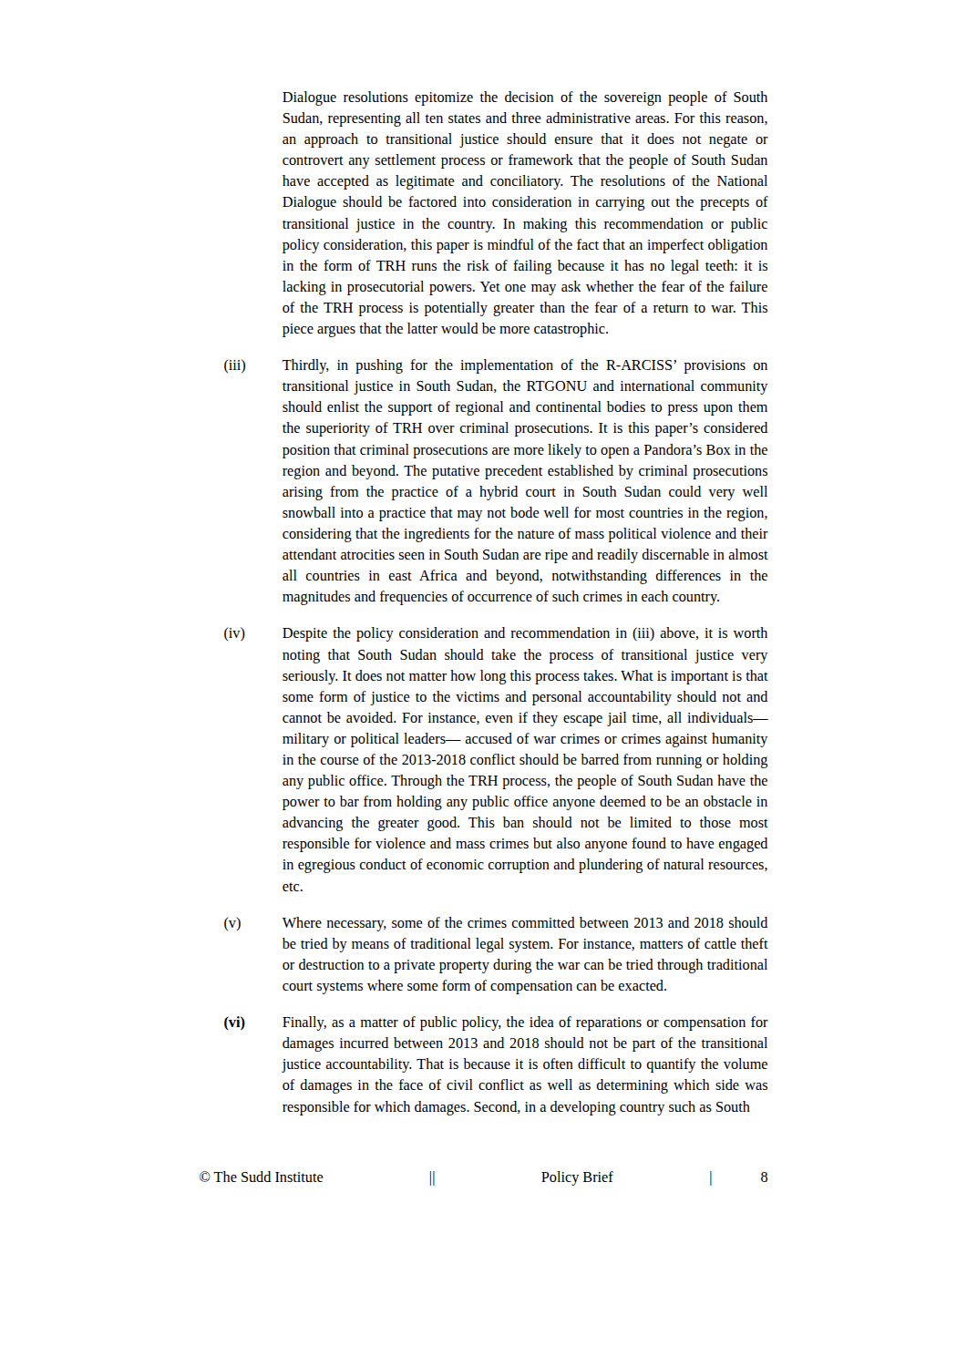Dialogue resolutions epitomize the decision of the sovereign people of South Sudan, representing all ten states and three administrative areas. For this reason, an approach to transitional justice should ensure that it does not negate or controvert any settlement process or framework that the people of South Sudan have accepted as legitimate and conciliatory. The resolutions of the National Dialogue should be factored into consideration in carrying out the precepts of transitional justice in the country. In making this recommendation or public policy consideration, this paper is mindful of the fact that an imperfect obligation in the form of TRH runs the risk of failing because it has no legal teeth: it is lacking in prosecutorial powers. Yet one may ask whether the fear of the failure of the TRH process is potentially greater than the fear of a return to war. This piece argues that the latter would be more catastrophic.
(iii) Thirdly, in pushing for the implementation of the R-ARCISS’ provisions on transitional justice in South Sudan, the RTGONU and international community should enlist the support of regional and continental bodies to press upon them the superiority of TRH over criminal prosecutions. It is this paper’s considered position that criminal prosecutions are more likely to open a Pandora’s Box in the region and beyond. The putative precedent established by criminal prosecutions arising from the practice of a hybrid court in South Sudan could very well snowball into a practice that may not bode well for most countries in the region, considering that the ingredients for the nature of mass political violence and their attendant atrocities seen in South Sudan are ripe and readily discernable in almost all countries in east Africa and beyond, notwithstanding differences in the magnitudes and frequencies of occurrence of such crimes in each country.
(iv) Despite the policy consideration and recommendation in (iii) above, it is worth noting that South Sudan should take the process of transitional justice very seriously. It does not matter how long this process takes. What is important is that some form of justice to the victims and personal accountability should not and cannot be avoided. For instance, even if they escape jail time, all individuals—military or political leaders— accused of war crimes or crimes against humanity in the course of the 2013-2018 conflict should be barred from running or holding any public office. Through the TRH process, the people of South Sudan have the power to bar from holding any public office anyone deemed to be an obstacle in advancing the greater good. This ban should not be limited to those most responsible for violence and mass crimes but also anyone found to have engaged in egregious conduct of economic corruption and plundering of natural resources, etc.
(v) Where necessary, some of the crimes committed between 2013 and 2018 should be tried by means of traditional legal system. For instance, matters of cattle theft or destruction to a private property during the war can be tried through traditional court systems where some form of compensation can be exacted.
(vi) Finally, as a matter of public policy, the idea of reparations or compensation for damages incurred between 2013 and 2018 should not be part of the transitional justice accountability. That is because it is often difficult to quantify the volume of damages in the face of civil conflict as well as determining which side was responsible for which damages. Second, in a developing country such as South
© The Sudd Institute
||
Policy Brief|8